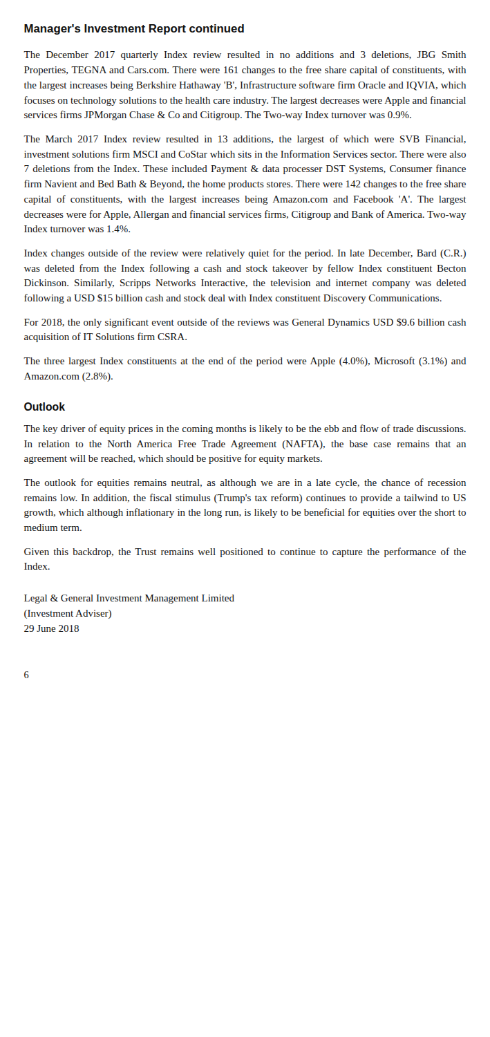Manager's Investment Report continued
The December 2017 quarterly Index review resulted in no additions and 3 deletions, JBG Smith Properties, TEGNA and Cars.com. There were 161 changes to the free share capital of constituents, with the largest increases being Berkshire Hathaway 'B', Infrastructure software firm Oracle and IQVIA, which focuses on technology solutions to the health care industry. The largest decreases were Apple and financial services firms JPMorgan Chase & Co and Citigroup. The Two-way Index turnover was 0.9%.
The March 2017 Index review resulted in 13 additions, the largest of which were SVB Financial, investment solutions firm MSCI and CoStar which sits in the Information Services sector. There were also 7 deletions from the Index. These included Payment & data processer DST Systems, Consumer finance firm Navient and Bed Bath & Beyond, the home products stores. There were 142 changes to the free share capital of constituents, with the largest increases being Amazon.com and Facebook 'A'. The largest decreases were for Apple, Allergan and financial services firms, Citigroup and Bank of America. Two-way Index turnover was 1.4%.
Index changes outside of the review were relatively quiet for the period. In late December, Bard (C.R.) was deleted from the Index following a cash and stock takeover by fellow Index constituent Becton Dickinson. Similarly, Scripps Networks Interactive, the television and internet company was deleted following a USD $15 billion cash and stock deal with Index constituent Discovery Communications.
For 2018, the only significant event outside of the reviews was General Dynamics USD $9.6 billion cash acquisition of IT Solutions firm CSRA.
The three largest Index constituents at the end of the period were Apple (4.0%), Microsoft (3.1%) and Amazon.com (2.8%).
Outlook
The key driver of equity prices in the coming months is likely to be the ebb and flow of trade discussions. In relation to the North America Free Trade Agreement (NAFTA), the base case remains that an agreement will be reached, which should be positive for equity markets.
The outlook for equities remains neutral, as although we are in a late cycle, the chance of recession remains low. In addition, the fiscal stimulus (Trump's tax reform) continues to provide a tailwind to US growth, which although inflationary in the long run, is likely to be beneficial for equities over the short to medium term.
Given this backdrop, the Trust remains well positioned to continue to capture the performance of the Index.
Legal & General Investment Management Limited
(Investment Adviser)
29 June 2018
6